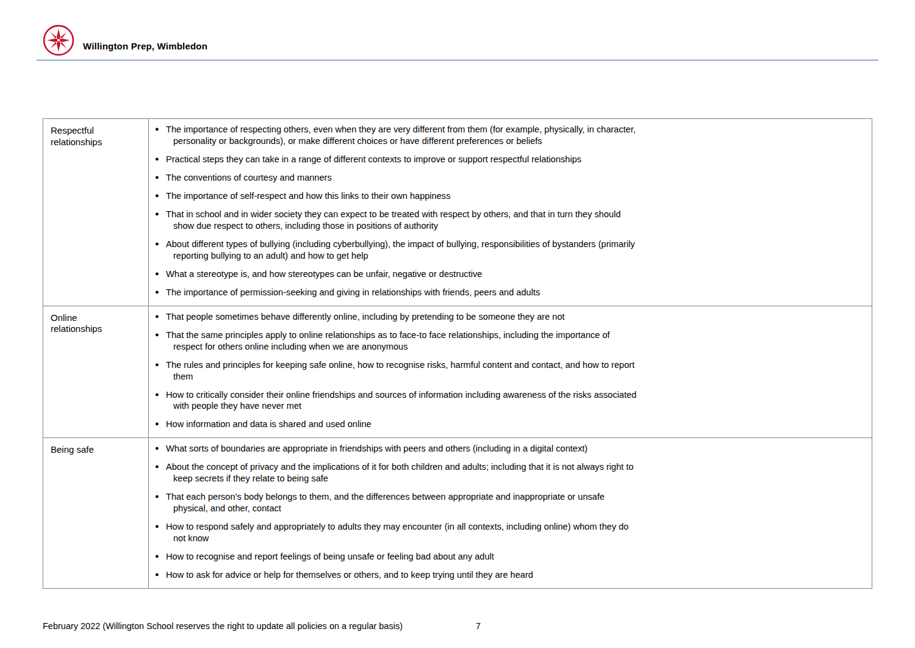Willington Prep, Wimbledon
| Respectful relationships | The importance of respecting others, even when they are very different from them (for example, physically, in character, personality or backgrounds), or make different choices or have different preferences or beliefs Practical steps they can take in a range of different contexts to improve or support respectful relationships The conventions of courtesy and manners The importance of self-respect and how this links to their own happiness That in school and in wider society they can expect to be treated with respect by others, and that in turn they should show due respect to others, including those in positions of authority About different types of bullying (including cyberbullying), the impact of bullying, responsibilities of bystanders (primarily reporting bullying to an adult) and how to get help What a stereotype is, and how stereotypes can be unfair, negative or destructive The importance of permission-seeking and giving in relationships with friends, peers and adults |
| Online relationships | That people sometimes behave differently online, including by pretending to be someone they are not That the same principles apply to online relationships as to face-to face relationships, including the importance of respect for others online including when we are anonymous The rules and principles for keeping safe online, how to recognise risks, harmful content and contact, and how to report them How to critically consider their online friendships and sources of information including awareness of the risks associated with people they have never met How information and data is shared and used online |
| Being safe | What sorts of boundaries are appropriate in friendships with peers and others (including in a digital context) About the concept of privacy and the implications of it for both children and adults; including that it is not always right to keep secrets if they relate to being safe That each person’s body belongs to them, and the differences between appropriate and inappropriate or unsafe physical, and other, contact How to respond safely and appropriately to adults they may encounter (in all contexts, including online) whom they do not know How to recognise and report feelings of being unsafe or feeling bad about any adult How to ask for advice or help for themselves or others, and to keep trying until they are heard |
February 2022 (Willington School reserves the right to update all policies on a regular basis) 7